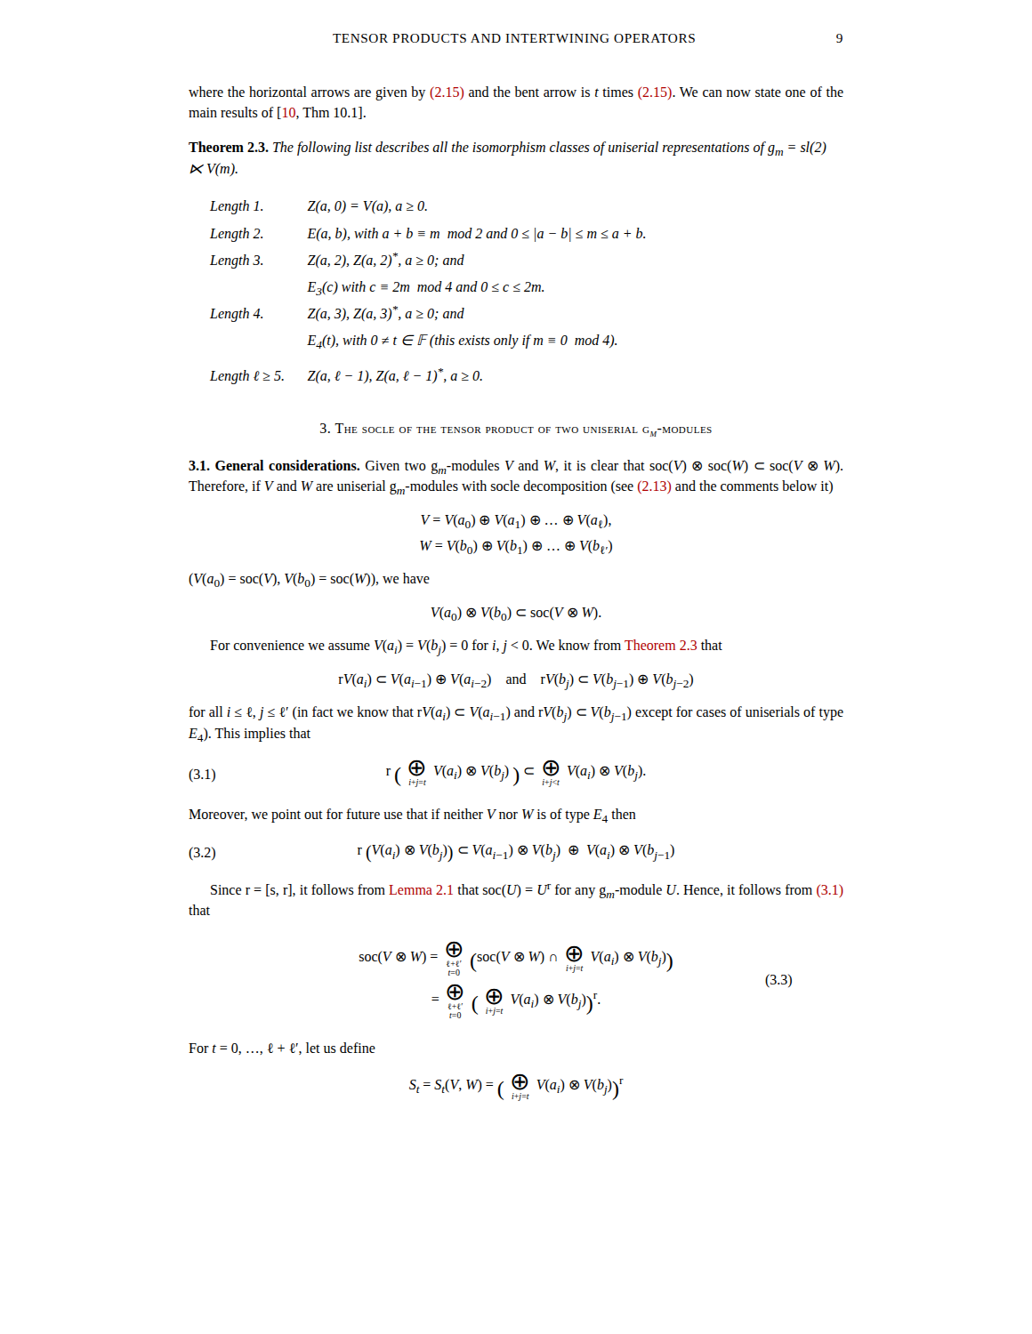TENSOR PRODUCTS AND INTERTWINING OPERATORS 9
where the horizontal arrows are given by (2.15) and the bent arrow is t times (2.15). We can now state one of the main results of [10, Thm 10.1].
Theorem 2.3. The following list describes all the isomorphism classes of uniserial representations of gm = sl(2) ⋉ V(m).
| Length 1. | Z ( a , 0) = V ( a ), a ≥ 0. |
| Length 2. | E ( a , b ), with a + b ≡ m mod 2 and 0 ≤ / a − b / ≤ m ≤ a + b . |
| Length 3. | Z ( a , 2), Z ( a , 2) * , a ≥ 0; and |
| | E 3 ( c ) with c ≡ 2 m mod 4 and 0 ≤ c ≤ 2 m . |
| Length 4. | Z ( a , 3), Z ( a , 3) * , a ≥ 0; and |
| | E 4 ( t ), with 0 ≠ t ∈ 𝔽 (this exists only if m ≡ 0 mod 4). |
| Length ℓ ≥ 5. | Z ( a , ℓ − 1), Z ( a , ℓ − 1) * , a ≥ 0. |
3. The socle of the tensor product of two uniserial gm-modules
3.1. General considerations. Given two gm-modules V and W, it is clear that soc(V) ⊗ soc(W) ⊂ soc(V ⊗ W). Therefore, if V and W are uniserial gm-modules with socle decomposition (see (2.13) and the comments below it)
V = V(a0) ⊕ V(a1) ⊕ … ⊕ V(aℓ),
W = V(b0) ⊕ V(b1) ⊕ … ⊕ V(bℓ′)
(V(a0) = soc(V), V(b0) = soc(W)), we have
V(a0) ⊗ V(b0) ⊂ soc(V ⊗ W).
For convenience we assume V(ai) = V(bj) = 0 for i, j < 0. We know from Theorem 2.3 that
rV(ai) ⊂ V(ai−1) ⊕ V(ai−2) and rV(bj) ⊂ V(bj−1) ⊕ V(bj−2)
for all i ≤ ℓ, j ≤ ℓ′ (in fact we know that rV(ai) ⊂ V(ai−1) and rV(bj) ⊂ V(bj−1) except for cases of uniserials of type E4). This implies that
(3.1)
r ( ⊕i+j=t V(ai) ⊗ V(bj) ) ⊂ ⊕i+j<t V(ai) ⊗ V(bj).
Moreover, we point out for future use that if neither V nor W is of type E4 then
(3.2)
r (V(ai) ⊗ V(bj)) ⊂ V(ai−1) ⊗ V(bj) ⊕ V(ai) ⊗ V(bj−1)
Since r = [s, r], it follows from Lemma 2.1 that soc(U) = Ur for any gm-module U. Hence, it follows from (3.1) that
soc(V ⊗ W) = ⊕ℓ+ℓ′t=0 (soc(V ⊗ W) ∩ ⊕i+j=t V(ai) ⊗ V(bj))
= ⊕ℓ+ℓ′t=0 ( ⊕i+j=t V(ai) ⊗ V(bj))r.
(3.3)
For t = 0, …, ℓ + ℓ′, let us define
St = St(V, W) = ( ⊕i+j=t V(ai) ⊗ V(bj))r